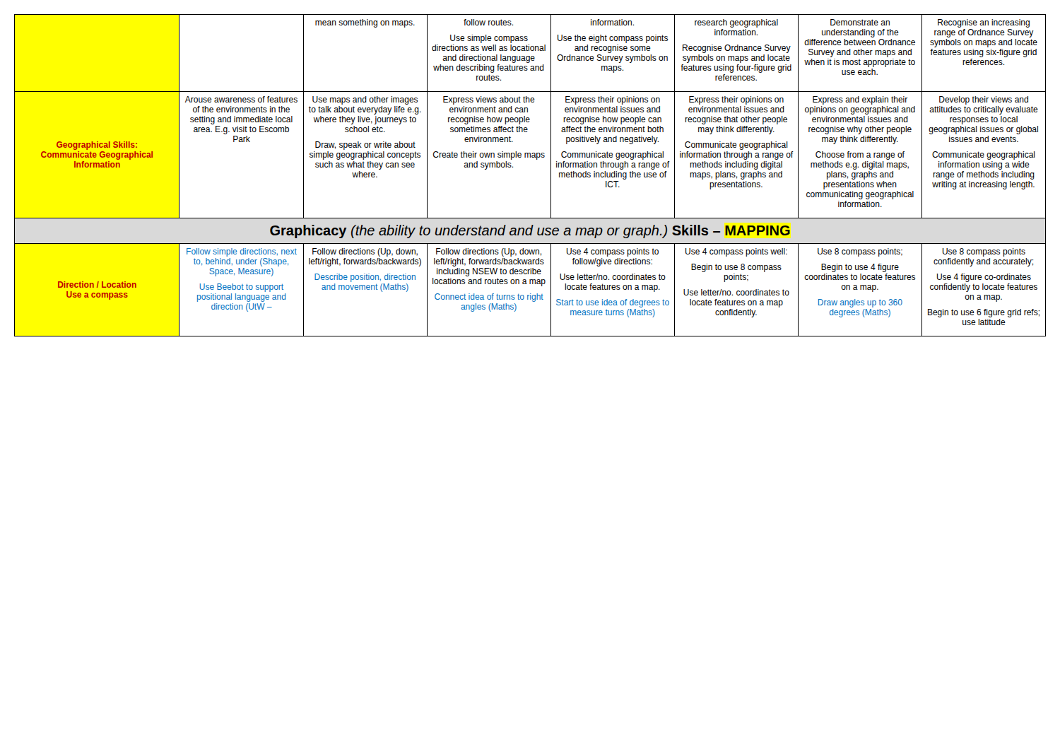| | | mean something on maps. | follow routes. Use simple compass directions as well as locational and directional language when describing features and routes. | information. Use the eight compass points and recognise some Ordnance Survey symbols on maps. | research geographical information. Recognise Ordnance Survey symbols on maps and locate features using four-figure grid references. | Demonstrate an understanding of the difference between Ordnance Survey and other maps and when it is most appropriate to use each. | Recognise an increasing range of Ordnance Survey symbols on maps and locate features using six-figure grid references. |
| Geographical Skills: Communicate Geographical Information | Arouse awareness of features of the environments in the setting and immediate local area. E.g. visit to Escomb Park | Use maps and other images to talk about everyday life e.g. where they live, journeys to school etc. Draw, speak or write about simple geographical concepts such as what they can see where. | Express views about the environment and can recognise how people sometimes affect the environment. Create their own simple maps and symbols. | Express their opinions on environmental issues and recognise how people can affect the environment both positively and negatively. Communicate geographical information through a range of methods including the use of ICT. | Express their opinions on environmental issues and recognise that other people may think differently. Communicate geographical information through a range of methods including digital maps, plans, graphs and presentations. | Express and explain their opinions on geographical and environmental issues and recognise why other people may think differently. Choose from a range of methods e.g. digital maps, plans, graphs and presentations when communicating geographical information. | Develop their views and attitudes to critically evaluate responses to local geographical issues or global issues and events. Communicate geographical information using a wide range of methods including writing at increasing length. |
| Graphicacy (the ability to understand and use a map or graph.) Skills – MAPPING |
| Direction / Location Use a compass | Follow simple directions, next to, behind, under (Shape, Space, Measure) Use Beebot to support positional language and direction (UtW – | Follow directions (Up, down, left/right, forwards/backwards) Describe position, direction and movement (Maths) | Follow directions (Up, down, left/right, forwards/backwards including NSEW to describe locations and routes on a map Connect idea of turns to right angles (Maths) | Use 4 compass points to follow/give directions: Use letter/no. coordinates to locate features on a map. Start to use idea of degrees to measure turns (Maths) | Use 4 compass points well: Begin to use 8 compass points; Use letter/no. coordinates to locate features on a map confidently. | Use 8 compass points; Begin to use 4 figure coordinates to locate features on a map. Draw angles up to 360 degrees (Maths) | Use 8 compass points confidently and accurately; Use 4 figure co-ordinates confidently to locate features on a map. Begin to use 6 figure grid refs; use latitude |